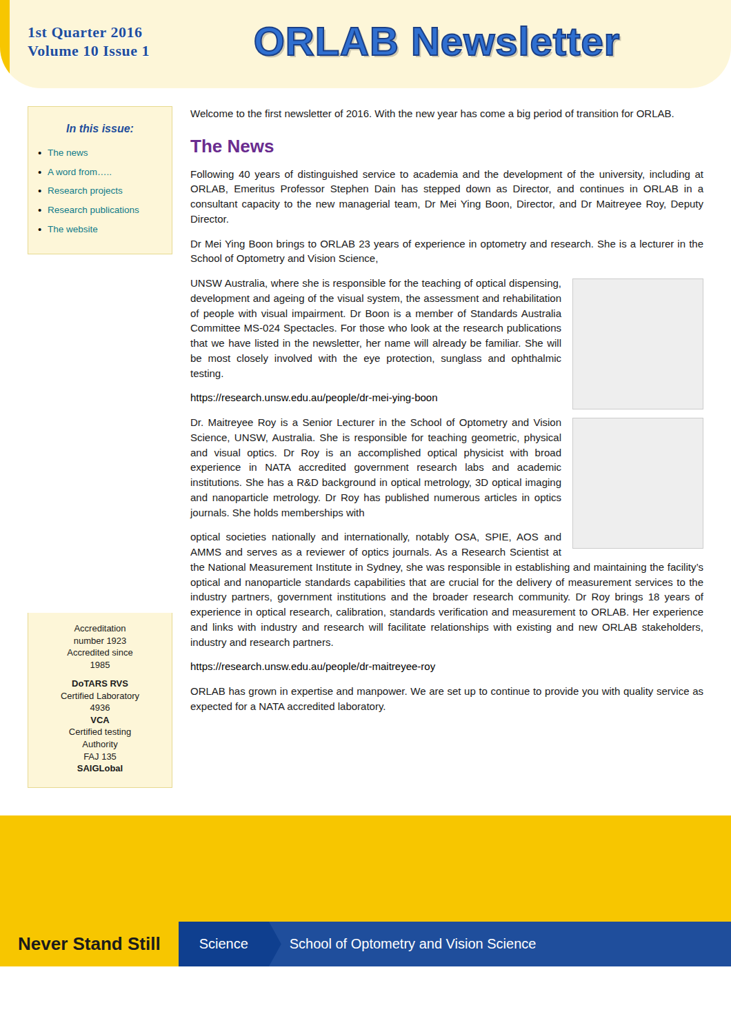1st Quarter 2016
Volume 10 Issue 1
ORLAB Newsletter
In this issue:
The news
A word from…..
Research projects
Research publications
The website
Accreditation
number 1923
Accredited since
1985
DoTARS RVS Certified Laboratory
4936
VCA Certified testing
Authority
FAJ 135
SAIGLobal
Welcome to the first newsletter of 2016. With the new year has come a big period of transition for ORLAB.
The News
Following 40 years of distinguished service to academia and the development of the university, including at ORLAB, Emeritus Professor Stephen Dain has stepped down as Director, and continues in ORLAB in a consultant capacity to the new managerial team, Dr Mei Ying Boon, Director, and Dr Maitreyee Roy, Deputy Director.
Dr Mei Ying Boon brings to ORLAB 23 years of experience in optometry and research. She is a lecturer in the School of Optometry and Vision Science,
UNSW Australia, where she is responsible for the teaching of optical dispensing, development and ageing of the visual system, the assessment and rehabilitation of people with visual impairment. Dr Boon is a member of Standards Australia Committee MS-024 Spectacles. For those who look at the research publications that we have listed in the newsletter, her name will already be familiar. She will be most closely involved with the eye protection, sunglass and ophthalmic testing.
https://research.unsw.edu.au/people/dr-mei-ying-boon
Dr. Maitreyee Roy is a Senior Lecturer in the School of Optometry and Vision Science, UNSW, Australia. She is responsible for teaching geometric, physical and visual optics. Dr Roy is an accomplished optical physicist with broad experience in NATA accredited government research labs and academic institutions. She has a R&D background in optical metrology, 3D optical imaging and nanoparticle metrology. Dr Roy has published numerous articles in optics journals. She holds memberships with
optical societies nationally and internationally, notably OSA, SPIE, AOS and AMMS and serves as a reviewer of optics journals. As a Research Scientist at the National Measurement Institute in Sydney, she was responsible in establishing and maintaining the facility’s optical and nanoparticle standards capabilities that are crucial for the delivery of measurement services to the industry partners, government institutions and the broader research community. Dr Roy brings 18 years of experience in optical research, calibration, standards verification and measurement to ORLAB. Her experience and links with industry and research will facilitate relationships with existing and new ORLAB stakeholders, industry and research partners.
https://research.unsw.edu.au/people/dr-maitreyee-roy
ORLAB has grown in expertise and manpower. We are set up to continue to provide you with quality service as expected for a NATA accredited laboratory.
Never Stand Still
Science
School of Optometry and Vision Science